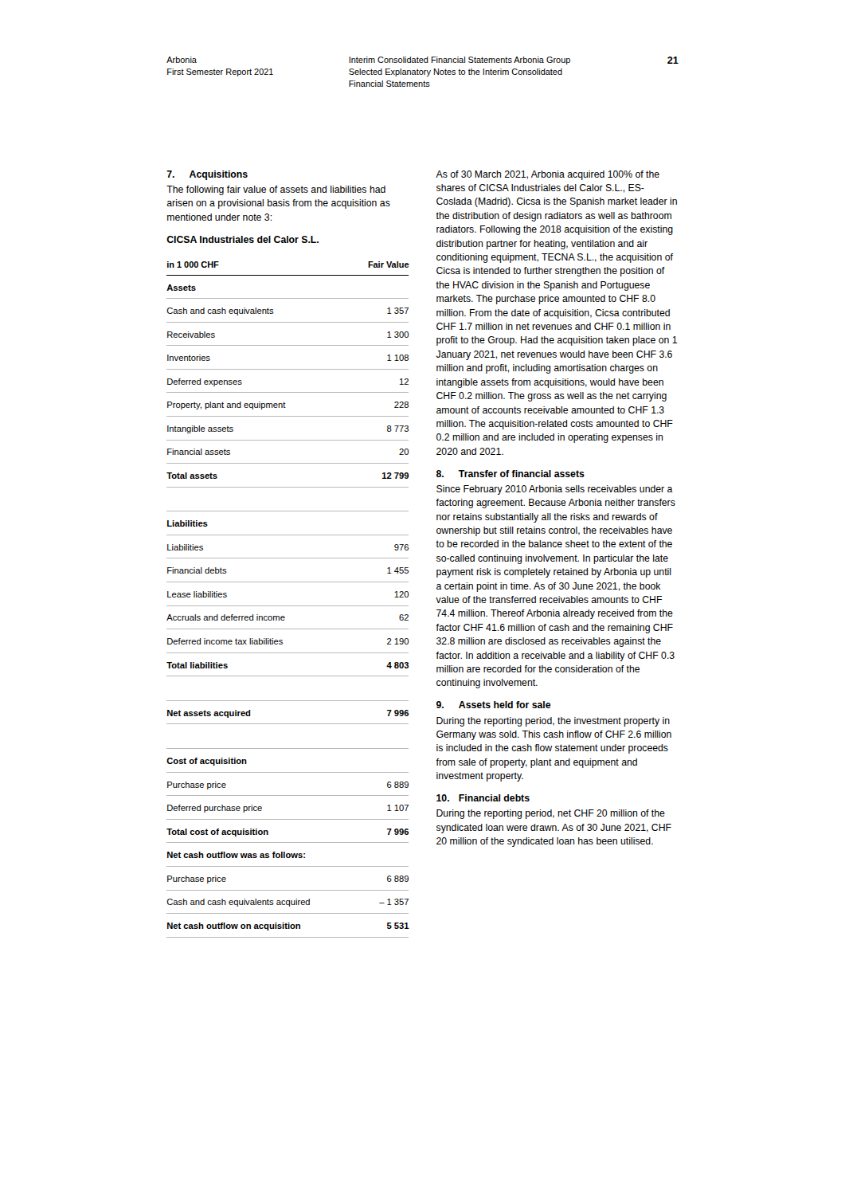Arbonia
First Semester Report 2021
Interim Consolidated Financial Statements Arbonia Group
Selected Explanatory Notes to the Interim Consolidated
Financial Statements
21
7. Acquisitions
The following fair value of assets and liabilities had arisen on a provisional basis from the acquisition as mentioned under note 3:
CICSA Industriales del Calor S.L.
| in 1 000 CHF | Fair Value |
| --- | --- |
| Assets | |
| Cash and cash equivalents | 1 357 |
| Receivables | 1 300 |
| Inventories | 1 108 |
| Deferred expenses | 12 |
| Property, plant and equipment | 228 |
| Intangible assets | 8 773 |
| Financial assets | 20 |
| Total assets | 12 799 |
| Liabilities | |
| Liabilities | 976 |
| Financial debts | 1 455 |
| Lease liabilities | 120 |
| Accruals and deferred income | 62 |
| Deferred income tax liabilities | 2 190 |
| Total liabilities | 4 803 |
| Net assets acquired | 7 996 |
| Cost of acquisition | |
| Purchase price | 6 889 |
| Deferred purchase price | 1 107 |
| Total cost of acquisition | 7 996 |
| Net cash outflow was as follows: | |
| Purchase price | 6 889 |
| Cash and cash equivalents acquired | – 1 357 |
| Net cash outflow on acquisition | 5 531 |
As of 30 March 2021, Arbonia acquired 100% of the shares of CICSA Industriales del Calor S.L., ES-Coslada (Madrid). Cicsa is the Spanish market leader in the distribution of design radiators as well as bathroom radiators. Following the 2018 acquisition of the existing distribution partner for heating, ventilation and air conditioning equipment, TECNA S.L., the acquisition of Cicsa is intended to further strengthen the position of the HVAC division in the Spanish and Portuguese markets. The purchase price amounted to CHF 8.0 million. From the date of acquisition, Cicsa contributed CHF 1.7 million in net revenues and CHF 0.1 million in profit to the Group. Had the acquisition taken place on 1 January 2021, net revenues would have been CHF 3.6 million and profit, including amortisation charges on intangible assets from acquisitions, would have been CHF 0.2 million. The gross as well as the net carrying amount of accounts receivable amounted to CHF 1.3 million. The acquisition-related costs amounted to CHF 0.2 million and are included in operating expenses in 2020 and 2021.
8. Transfer of financial assets
Since February 2010 Arbonia sells receivables under a factoring agreement. Because Arbonia neither transfers nor retains substantially all the risks and rewards of ownership but still retains control, the receivables have to be recorded in the balance sheet to the extent of the so-called continuing involvement. In particular the late payment risk is completely retained by Arbonia up until a certain point in time. As of 30 June 2021, the book value of the transferred receivables amounts to CHF 74.4 million. Thereof Arbonia already received from the factor CHF 41.6 million of cash and the remaining CHF 32.8 million are disclosed as receivables against the factor. In addition a receivable and a liability of CHF 0.3 million are recorded for the consideration of the continuing involvement.
9. Assets held for sale
During the reporting period, the investment property in Germany was sold. This cash inflow of CHF 2.6 million is included in the cash flow statement under proceeds from sale of property, plant and equipment and investment property.
10. Financial debts
During the reporting period, net CHF 20 million of the syndicated loan were drawn. As of 30 June 2021, CHF 20 million of the syndicated loan has been utilised.